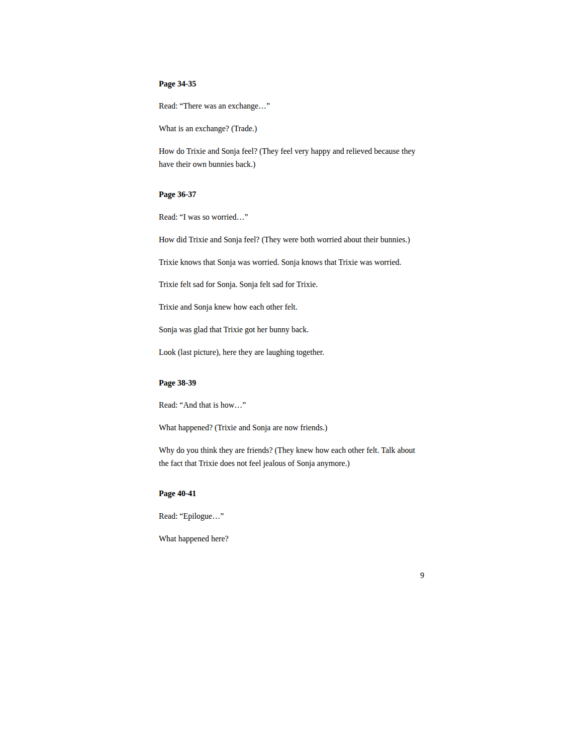Page 34-35
Read: “There was an exchange…”
What is an exchange? (Trade.)
How do Trixie and Sonja feel? (They feel very happy and relieved because they have their own bunnies back.)
Page 36-37
Read: “I was so worried…”
How did Trixie and Sonja feel? (They were both worried about their bunnies.)
Trixie knows that Sonja was worried. Sonja knows that Trixie was worried.
Trixie felt sad for Sonja. Sonja felt sad for Trixie.
Trixie and Sonja knew how each other felt.
Sonja was glad that Trixie got her bunny back.
Look (last picture), here they are laughing together.
Page 38-39
Read: “And that is how…”
What happened? (Trixie and Sonja are now friends.)
Why do you think they are friends? (They knew how each other felt. Talk about the fact that Trixie does not feel jealous of Sonja anymore.)
Page 40-41
Read: “Epilogue…”
What happened here?
9